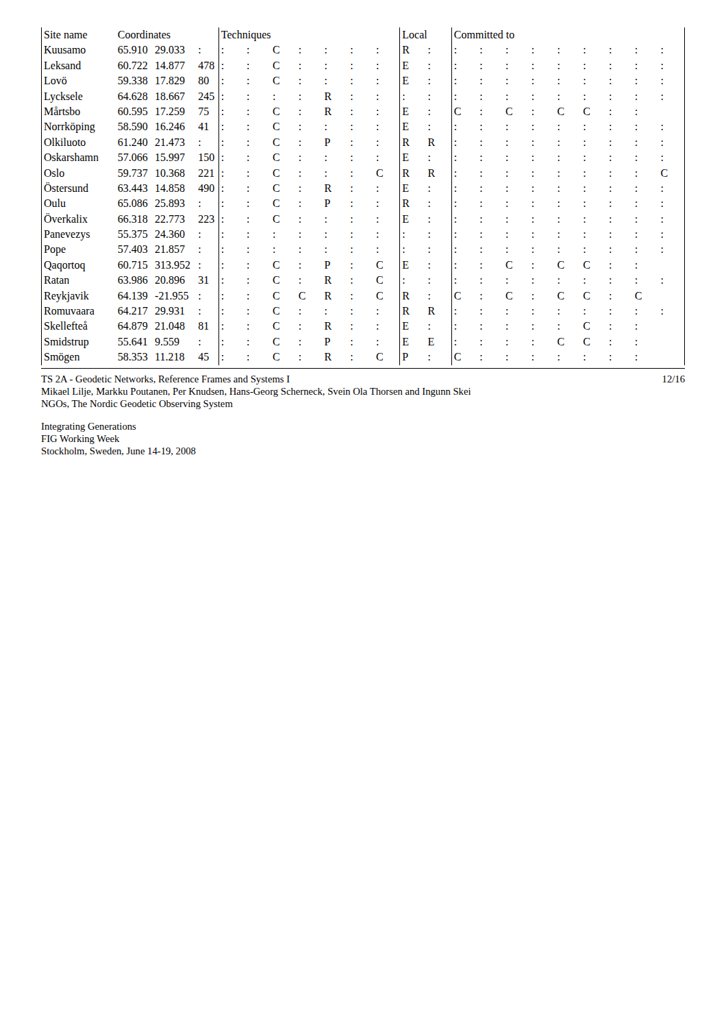| Site name | Coordinates | Techniques | Local | Committed to |
| --- | --- | --- | --- | --- |
| Kuusamo | 65.910 | 29.033 | : | : | : | C | : | : | : | : | R | : | : | : | : | : | : | : | : | : | : |
| Leksand | 60.722 | 14.877 | 478 | : | : | C | : | : | : | : | E | : | : | : | : | : | : | : | : | : | : |
| Lovö | 59.338 | 17.829 | 80 | : | : | C | : | : | : | : | E | : | : | : | : | : | : | : | : | : | : |
| Lycksele | 64.628 | 18.667 | 245 | : | : | : | : | R | : | : | : | : | : | : | : | : | : | : | : | : | : |
| Mårtsbo | 60.595 | 17.259 | 75 | : | : | C | : | R | : | : | E | : | C | : | C | : | C | C | : | : | |
| Norrköping | 58.590 | 16.246 | 41 | : | : | C | : | : | : | : | E | : | : | : | : | : | : | : | : | : | : |
| Olkiluoto | 61.240 | 21.473 | : | : | : | C | : | P | : | : | R | R | : | : | : | : | : | : | : | : | : |
| Oskarshamn | 57.066 | 15.997 | 150 | : | : | C | : | : | : | : | E | : | : | : | : | : | : | : | : | : | : |
| Oslo | 59.737 | 10.368 | 221 | : | : | C | : | : | : | C | R | R | : | : | : | : | : | : | : | : | C |
| Östersund | 63.443 | 14.858 | 490 | : | : | C | : | R | : | : | E | : | : | : | : | : | : | : | : | : | : |
| Oulu | 65.086 | 25.893 | : | : | : | C | : | P | : | : | R | : | : | : | : | : | : | : | : | : | : |
| Överkalix | 66.318 | 22.773 | 223 | : | : | C | : | : | : | : | E | : | : | : | : | : | : | : | : | : | : |
| Panevezys | 55.375 | 24.360 | : | : | : | : | : | : | : | : | : | : | : | : | : | : | : | : | : | : | : |
| Pope | 57.403 | 21.857 | : | : | : | : | : | : | : | : | : | : | : | : | : | : | : | : | : | : | : |
| Qaqortoq | 60.715 | 313.952 | : | : | : | C | : | P | : | C | E | : | : | : | C | : | C | C | : | : | |
| Ratan | 63.986 | 20.896 | 31 | : | : | C | : | R | : | C | : | : | : | : | : | : | : | : | : | : | : |
| Reykjavik | 64.139 | -21.955 | : | : | : | C | C | R | : | C | R | : | C | : | C | : | C | C | : | C | |
| Romuvaara | 64.217 | 29.931 | : | : | : | C | : | : | : | : | R | R | : | : | : | : | : | : | : | : | : |
| Skellefteå | 64.879 | 21.048 | 81 | : | : | C | : | R | : | : | E | : | : | : | : | : | : | C | : | : | |
| Smidstrup | 55.641 | 9.559 | : | : | : | C | : | P | : | : | E | E | : | : | : | : | C | C | : | : | |
| Smögen | 58.353 | 11.218 | 45 | : | : | C | : | R | : | C | P | : | C | : | : | : | : | : | : | : | |
12/16
TS 2A - Geodetic Networks, Reference Frames and Systems I
Mikael Lilje, Markku Poutanen, Per Knudsen, Hans-Georg Scherneck, Svein Ola Thorsen and Ingunn Skei
NGOs, The Nordic Geodetic Observing System
Integrating Generations
FIG Working Week
Stockholm, Sweden, June 14-19, 2008